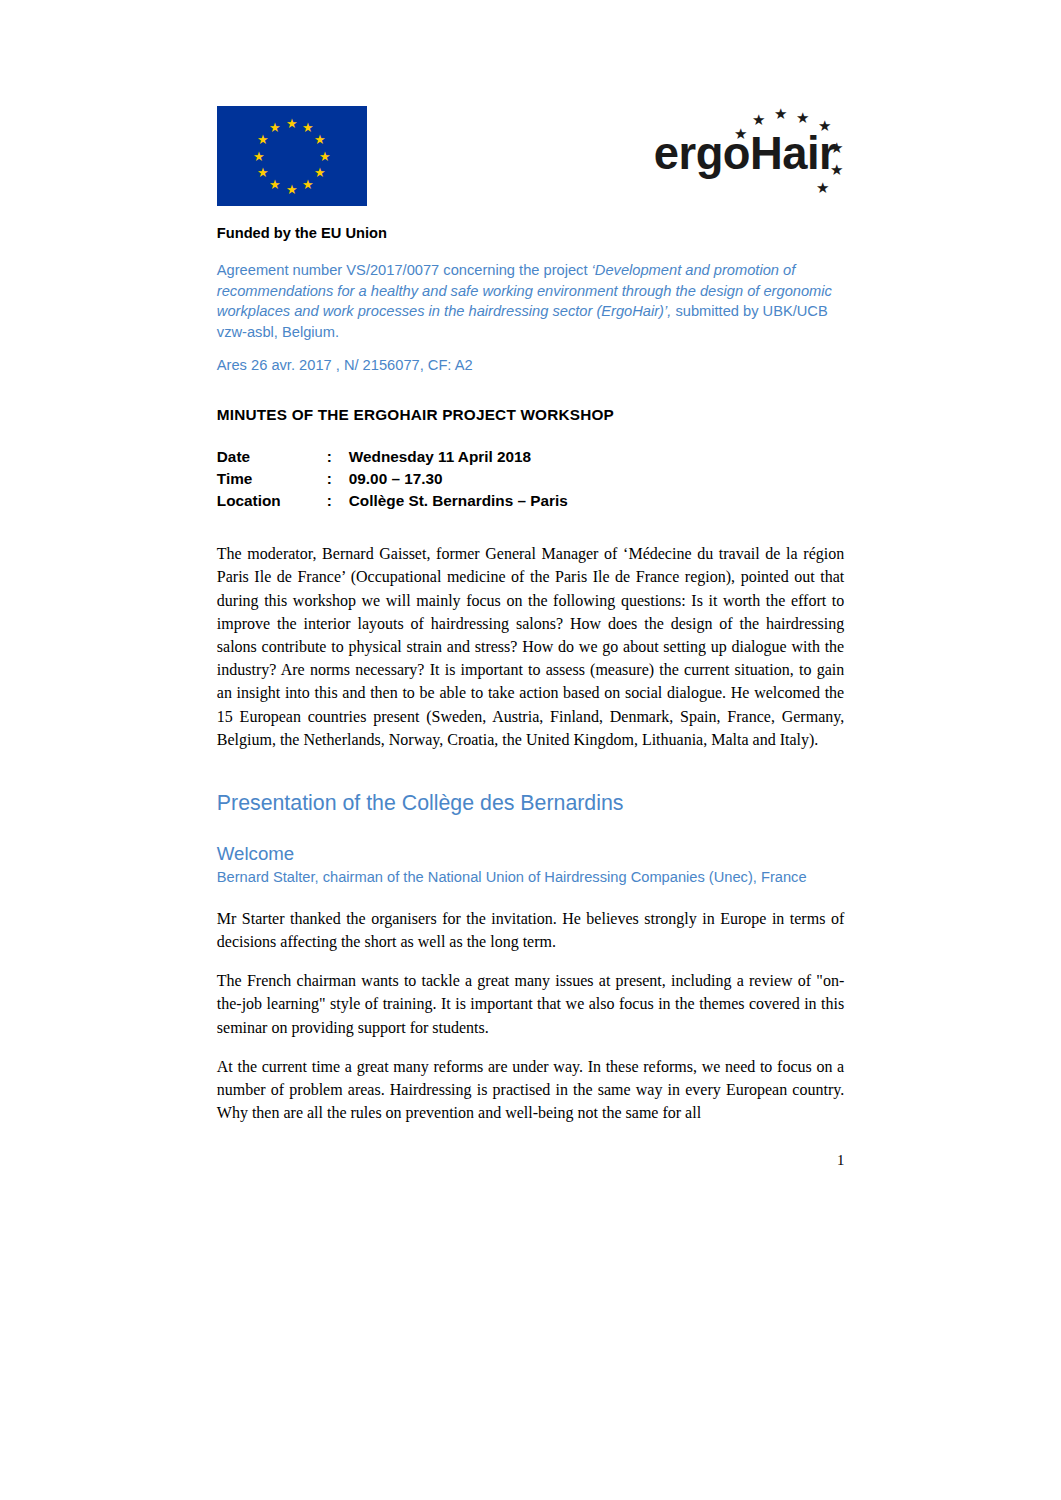★ ★ ★ ★ ★ ★ ★ ★
ergoHair
Funded by the EU Union
Agreement number VS/2017/0077 concerning the project ‘Development and promotion of recommendations for a healthy and safe working environment through the design of ergonomic workplaces and work processes in the hairdressing sector (ErgoHair)’, submitted by UBK/UCB vzw-asbl, Belgium.
Ares 26 avr. 2017 , N/ 2156077, CF: A2
MINUTES OF THE ERGOHAIR PROJECT WORKSHOP
| Date | : | Wednesday 11 April 2018 |
| Time | : | 09.00 – 17.30 |
| Location | : | Collège St. Bernardins – Paris |
The moderator, Bernard Gaisset, former General Manager of ‘Médecine du travail de la région Paris Ile de France’ (Occupational medicine of the Paris Ile de France region), pointed out that during this workshop we will mainly focus on the following questions: Is it worth the effort to improve the interior layouts of hairdressing salons? How does the design of the hairdressing salons contribute to physical strain and stress? How do we go about setting up dialogue with the industry? Are norms necessary? It is important to assess (measure) the current situation, to gain an insight into this and then to be able to take action based on social dialogue. He welcomed the 15 European countries present (Sweden, Austria, Finland, Denmark, Spain, France, Germany, Belgium, the Netherlands, Norway, Croatia, the United Kingdom, Lithuania, Malta and Italy).
Presentation of the Collège des Bernardins
Welcome
Bernard Stalter, chairman of the National Union of Hairdressing Companies (Unec), France
Mr Starter thanked the organisers for the invitation. He believes strongly in Europe in terms of decisions affecting the short as well as the long term.
The French chairman wants to tackle a great many issues at present, including a review of "on-the-job learning" style of training. It is important that we also focus in the themes covered in this seminar on providing support for students.
At the current time a great many reforms are under way. In these reforms, we need to focus on a number of problem areas. Hairdressing is practised in the same way in every European country. Why then are all the rules on prevention and well-being not the same for all
1